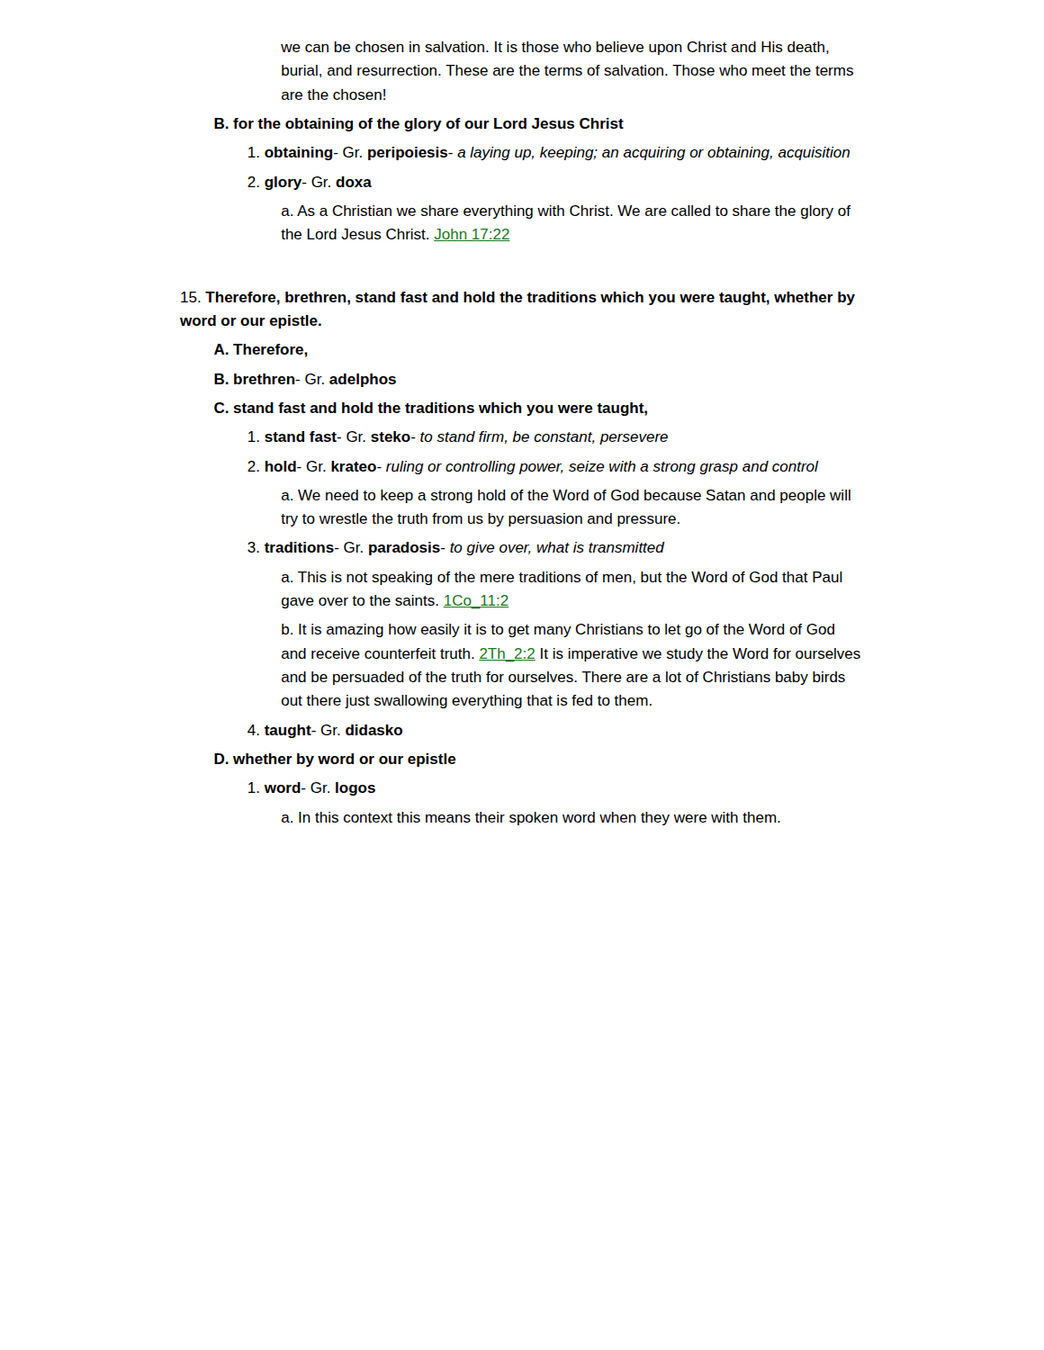we can be chosen in salvation. It is those who believe upon Christ and His death, burial, and resurrection. These are the terms of salvation. Those who meet the terms are the chosen!
B. for the obtaining of the glory of our Lord Jesus Christ
1. obtaining- Gr. peripoiesis- a laying up, keeping; an acquiring or obtaining, acquisition
2. glory- Gr. doxa
a. As a Christian we share everything with Christ. We are called to share the glory of the Lord Jesus Christ. John 17:22
15. Therefore, brethren, stand fast and hold the traditions which you were taught, whether by word or our epistle.
A. Therefore,
B. brethren- Gr. adelphos
C. stand fast and hold the traditions which you were taught,
1. stand fast- Gr. steko- to stand firm, be constant, persevere
2. hold- Gr. krateo- ruling or controlling power, seize with a strong grasp and control
a. We need to keep a strong hold of the Word of God because Satan and people will try to wrestle the truth from us by persuasion and pressure.
3. traditions- Gr. paradosis- to give over, what is transmitted
a. This is not speaking of the mere traditions of men, but the Word of God that Paul gave over to the saints. 1Co_11:2
b. It is amazing how easily it is to get many Christians to let go of the Word of God and receive counterfeit truth. 2Th_2:2 It is imperative we study the Word for ourselves and be persuaded of the truth for ourselves. There are a lot of Christians baby birds out there just swallowing everything that is fed to them.
4. taught- Gr. didasko
D. whether by word or our epistle
1. word- Gr. logos
a. In this context this means their spoken word when they were with them.